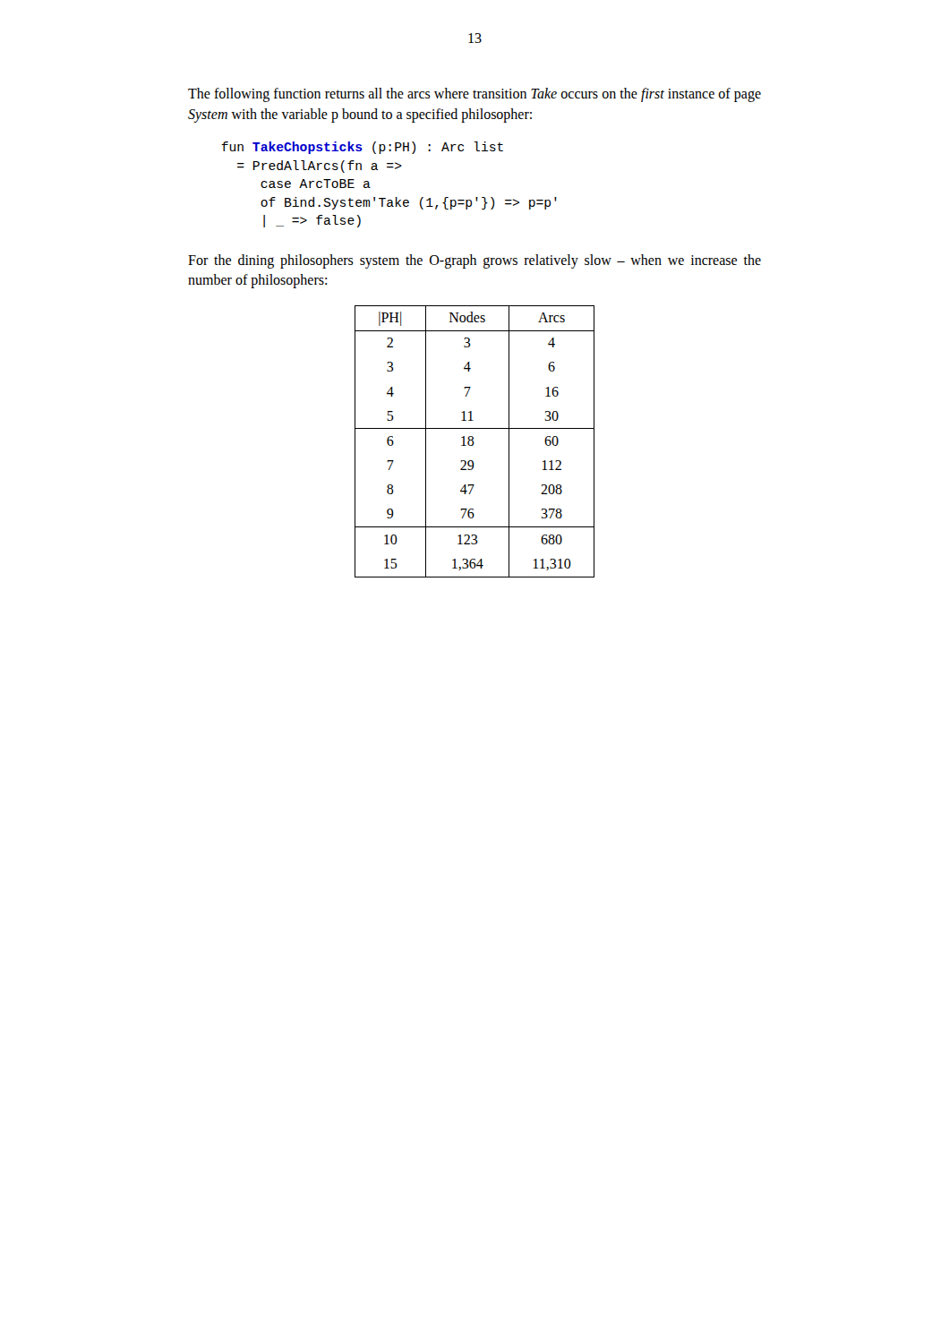13
The following function returns all the arcs where transition Take occurs on the first instance of page System with the variable p bound to a specified philosopher:
fun TakeChopsticks (p:PH) : Arc list
  = PredAllArcs(fn a =>
     case ArcToBE a
     of Bind.System'Take (1,{p=p'}) => p=p'
     | _ => false)
For the dining philosophers system the O-graph grows relatively slow – when we increase the number of philosophers:
| /PH/ | Nodes | Arcs |
| --- | --- | --- |
| 2 | 3 | 4 |
| 3 | 4 | 6 |
| 4 | 7 | 16 |
| 5 | 11 | 30 |
| 6 | 18 | 60 |
| 7 | 29 | 112 |
| 8 | 47 | 208 |
| 9 | 76 | 378 |
| 10 | 123 | 680 |
| 15 | 1,364 | 11,310 |